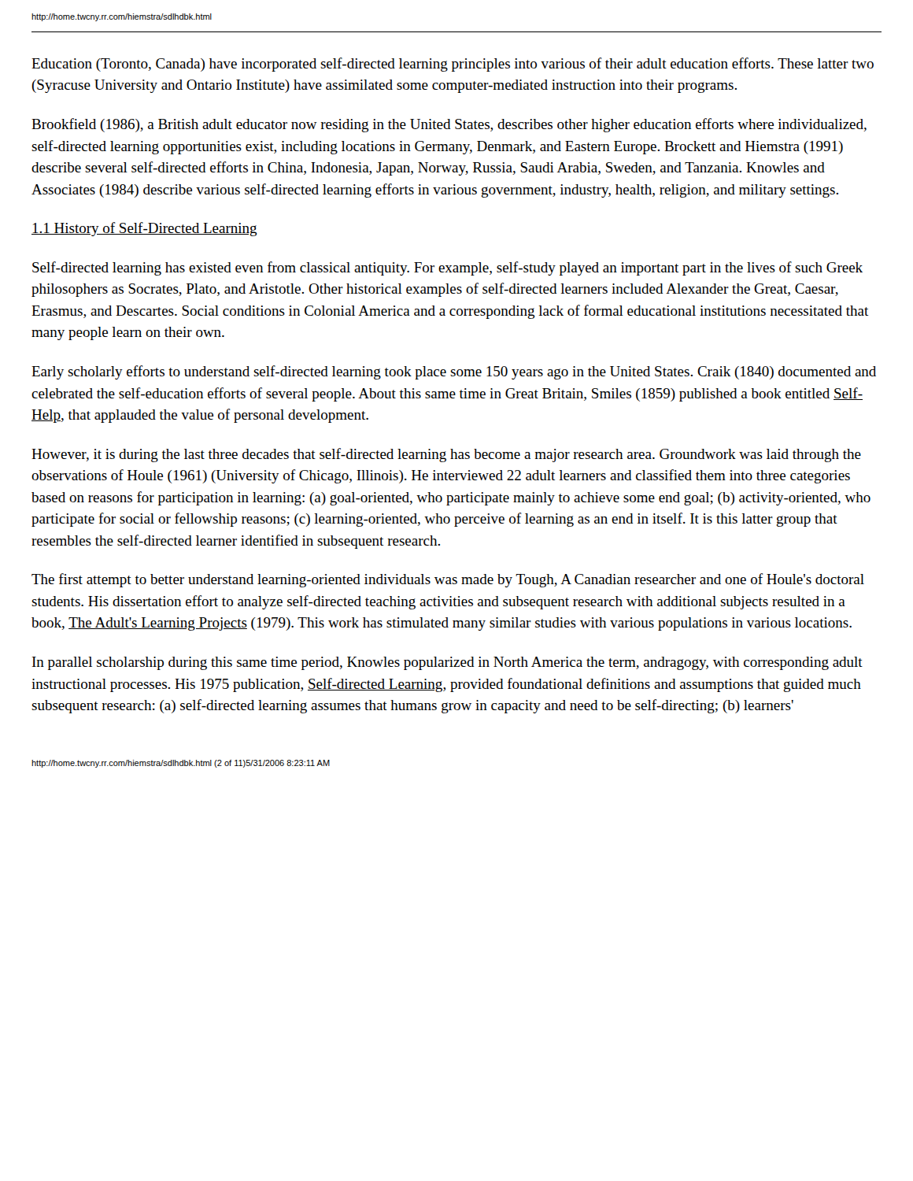http://home.twcny.rr.com/hiemstra/sdlhdbk.html
Education (Toronto, Canada) have incorporated self-directed learning principles into various of their adult education efforts. These latter two (Syracuse University and Ontario Institute) have assimilated some computer-mediated instruction into their programs.
Brookfield (1986), a British adult educator now residing in the United States, describes other higher education efforts where individualized, self-directed learning opportunities exist, including locations in Germany, Denmark, and Eastern Europe. Brockett and Hiemstra (1991) describe several self-directed efforts in China, Indonesia, Japan, Norway, Russia, Saudi Arabia, Sweden, and Tanzania. Knowles and Associates (1984) describe various self-directed learning efforts in various government, industry, health, religion, and military settings.
1.1 History of Self-Directed Learning
Self-directed learning has existed even from classical antiquity. For example, self-study played an important part in the lives of such Greek philosophers as Socrates, Plato, and Aristotle. Other historical examples of self-directed learners included Alexander the Great, Caesar, Erasmus, and Descartes. Social conditions in Colonial America and a corresponding lack of formal educational institutions necessitated that many people learn on their own.
Early scholarly efforts to understand self-directed learning took place some 150 years ago in the United States. Craik (1840) documented and celebrated the self-education efforts of several people. About this same time in Great Britain, Smiles (1859) published a book entitled Self-Help, that applauded the value of personal development.
However, it is during the last three decades that self-directed learning has become a major research area. Groundwork was laid through the observations of Houle (1961) (University of Chicago, Illinois). He interviewed 22 adult learners and classified them into three categories based on reasons for participation in learning: (a) goal-oriented, who participate mainly to achieve some end goal; (b) activity-oriented, who participate for social or fellowship reasons; (c) learning-oriented, who perceive of learning as an end in itself. It is this latter group that resembles the self-directed learner identified in subsequent research.
The first attempt to better understand learning-oriented individuals was made by Tough, A Canadian researcher and one of Houle's doctoral students. His dissertation effort to analyze self-directed teaching activities and subsequent research with additional subjects resulted in a book, The Adult's Learning Projects (1979). This work has stimulated many similar studies with various populations in various locations.
In parallel scholarship during this same time period, Knowles popularized in North America the term, andragogy, with corresponding adult instructional processes. His 1975 publication, Self-directed Learning, provided foundational definitions and assumptions that guided much subsequent research: (a) self-directed learning assumes that humans grow in capacity and need to be self-directing; (b) learners'
http://home.twcny.rr.com/hiemstra/sdlhdbk.html (2 of 11)5/31/2006 8:23:11 AM